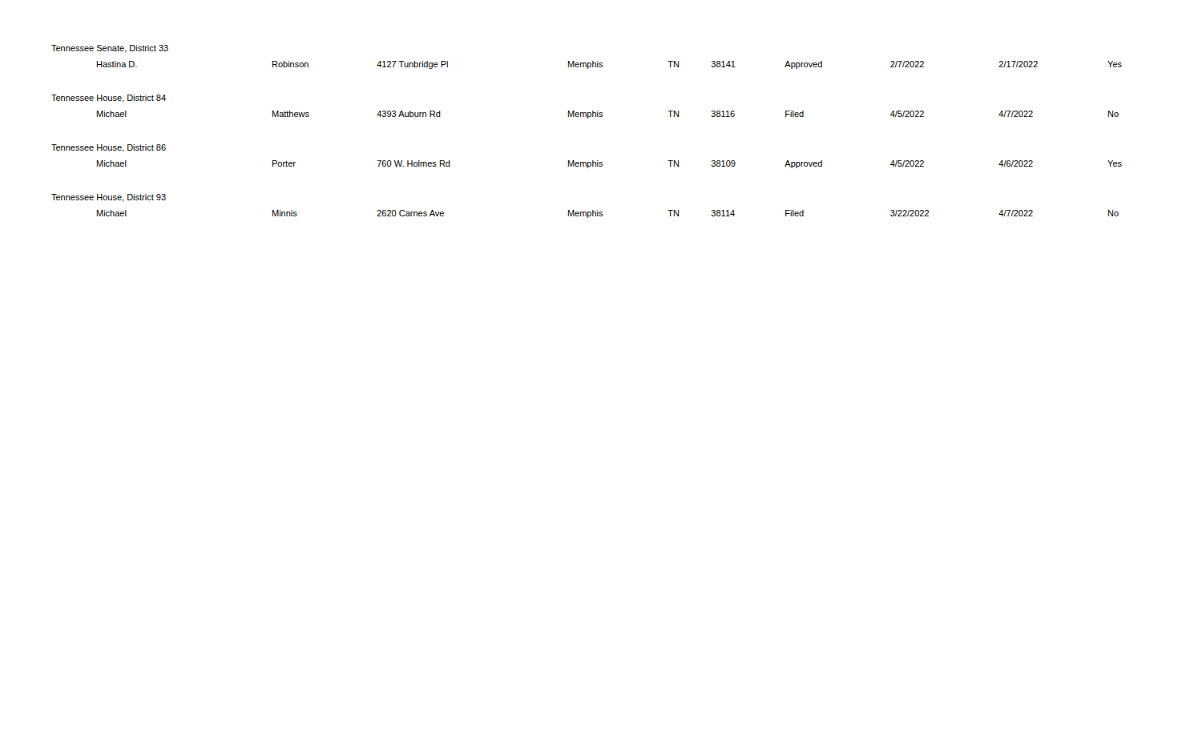| Tennessee Senate, District 33 |
| Hastina D. | Robinson | 4127 Tunbridge Pl | Memphis | TN | 38141 | Approved | 2/7/2022 | 2/17/2022 | Yes |
| Tennessee House, District 84 |
| Michael | Matthews | 4393 Auburn Rd | Memphis | TN | 38116 | Filed | 4/5/2022 | 4/7/2022 | No |
| Tennessee House, District 86 |
| Michael | Porter | 760 W. Holmes Rd | Memphis | TN | 38109 | Approved | 4/5/2022 | 4/6/2022 | Yes |
| Tennessee House, District 93 |
| Michael | Minnis | 2620 Carnes Ave | Memphis | TN | 38114 | Filed | 3/22/2022 | 4/7/2022 | No |